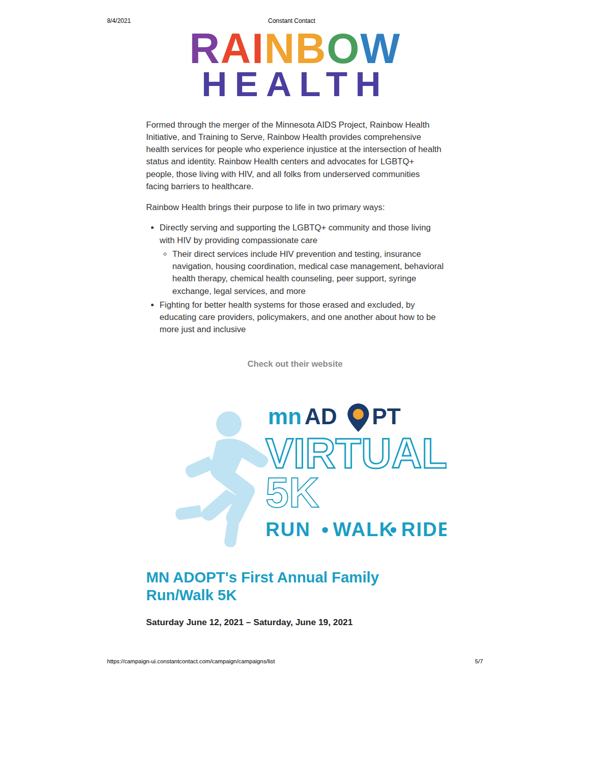8/4/2021
Constant Contact
RAINBOW
HEALTH
Formed through the merger of the Minnesota AIDS Project, Rainbow Health Initiative, and Training to Serve, Rainbow Health provides comprehensive health services for people who experience injustice at the intersection of health status and identity. Rainbow Health centers and advocates for LGBTQ+ people, those living with HIV, and all folks from underserved communities facing barriers to healthcare.
Rainbow Health brings their purpose to life in two primary ways:
Directly serving and supporting the LGBTQ+ community and those living with HIV by providing compassionate care
Their direct services include HIV prevention and testing, insurance navigation, housing coordination, medical case management, behavioral health therapy, chemical health counseling, peer support, syringe exchange, legal services, and more
Fighting for better health systems for those erased and excluded, by educating care providers, policymakers, and one another about how to be more just and inclusive
Check out their website
mn AD PT VIRTUAL VIRTUAL VIRTUAL VIRTUAL VIRTUAL 5K RUN WALK RIDE
MN ADOPT's First Annual Family Run/Walk 5K
Saturday June 12, 2021 – Saturday, June 19, 2021
https://campaign-ui.constantcontact.com/campaign/campaigns/list
5/7